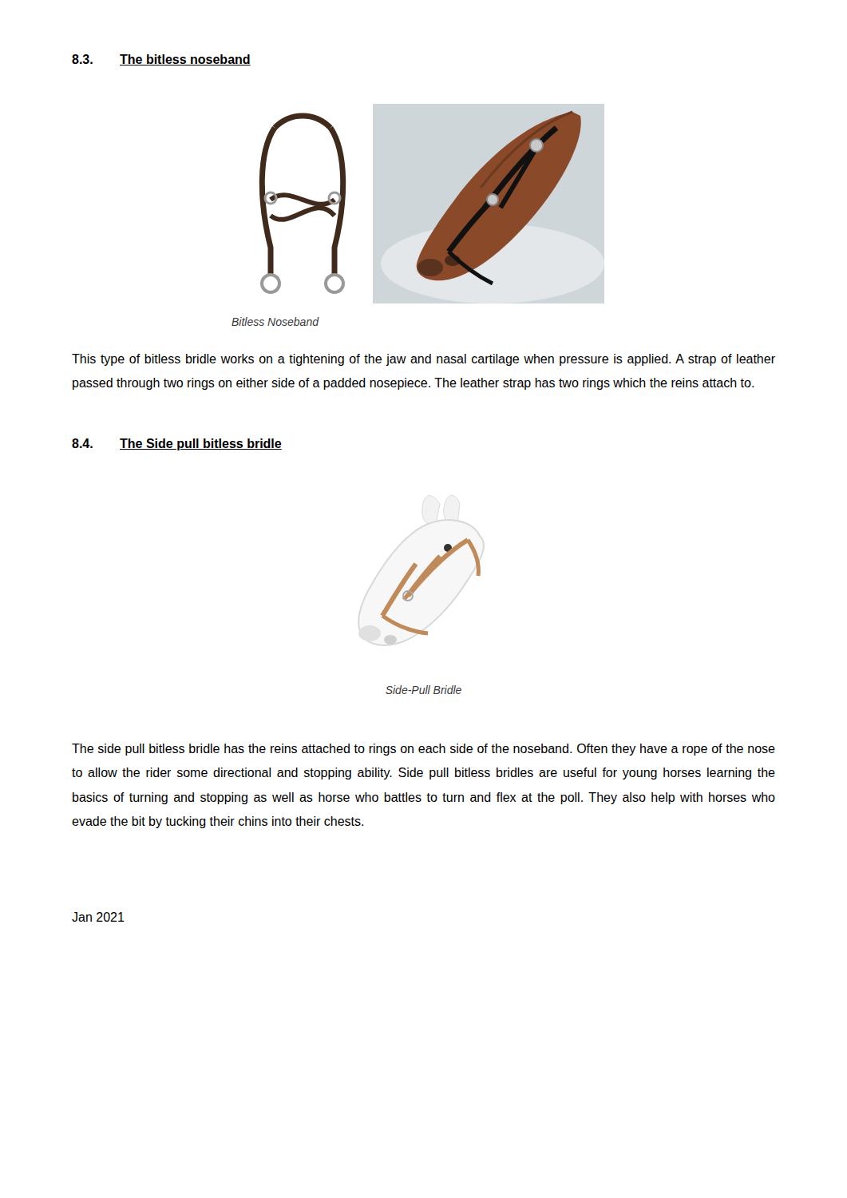8.3. The bitless noseband
Bitless Noseband
This type of bitless bridle works on a tightening of the jaw and nasal cartilage when pressure is applied. A strap of leather passed through two rings on either side of a padded nosepiece. The leather strap has two rings which the reins attach to.
8.4. The Side pull bitless bridle
Side-Pull Bridle
The side pull bitless bridle has the reins attached to rings on each side of the noseband. Often they have a rope of the nose to allow the rider some directional and stopping ability. Side pull bitless bridles are useful for young horses learning the basics of turning and stopping as well as horse who battles to turn and flex at the poll. They also help with horses who evade the bit by tucking their chins into their chests.
Jan 2021